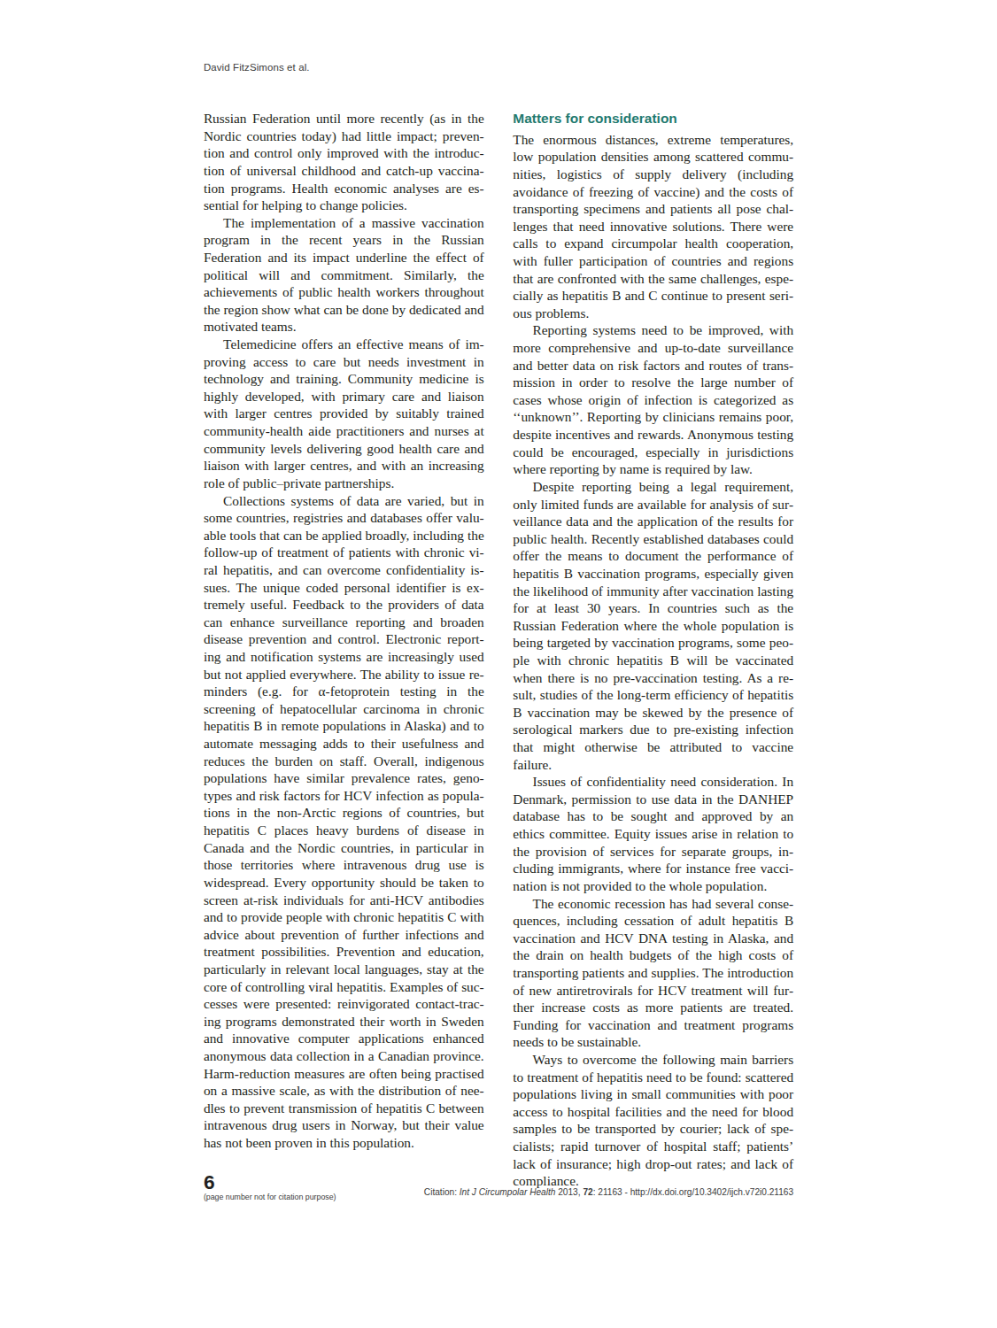David FitzSimons et al.
Russian Federation until more recently (as in the Nordic countries today) had little impact; prevention and control only improved with the introduction of universal childhood and catch-up vaccination programs. Health economic analyses are essential for helping to change policies.
The implementation of a massive vaccination program in the recent years in the Russian Federation and its impact underline the effect of political will and commitment. Similarly, the achievements of public health workers throughout the region show what can be done by dedicated and motivated teams.
Telemedicine offers an effective means of improving access to care but needs investment in technology and training. Community medicine is highly developed, with primary care and liaison with larger centres provided by suitably trained community-health aide practitioners and nurses at community levels delivering good health care and liaison with larger centres, and with an increasing role of public–private partnerships.
Collections systems of data are varied, but in some countries, registries and databases offer valuable tools that can be applied broadly, including the follow-up of treatment of patients with chronic viral hepatitis, and can overcome confidentiality issues. The unique coded personal identifier is extremely useful. Feedback to the providers of data can enhance surveillance reporting and broaden disease prevention and control. Electronic reporting and notification systems are increasingly used but not applied everywhere. The ability to issue reminders (e.g. for α-fetoprotein testing in the screening of hepatocellular carcinoma in chronic hepatitis B in remote populations in Alaska) and to automate messaging adds to their usefulness and reduces the burden on staff. Overall, indigenous populations have similar prevalence rates, genotypes and risk factors for HCV infection as populations in the non-Arctic regions of countries, but hepatitis C places heavy burdens of disease in Canada and the Nordic countries, in particular in those territories where intravenous drug use is widespread. Every opportunity should be taken to screen at-risk individuals for anti-HCV antibodies and to provide people with chronic hepatitis C with advice about prevention of further infections and treatment possibilities. Prevention and education, particularly in relevant local languages, stay at the core of controlling viral hepatitis. Examples of successes were presented: reinvigorated contact-tracing programs demonstrated their worth in Sweden and innovative computer applications enhanced anonymous data collection in a Canadian province. Harm-reduction measures are often being practised on a massive scale, as with the distribution of needles to prevent transmission of hepatitis C between intravenous drug users in Norway, but their value has not been proven in this population.
Matters for consideration
The enormous distances, extreme temperatures, low population densities among scattered communities, logistics of supply delivery (including avoidance of freezing of vaccine) and the costs of transporting specimens and patients all pose challenges that need innovative solutions. There were calls to expand circumpolar health cooperation, with fuller participation of countries and regions that are confronted with the same challenges, especially as hepatitis B and C continue to present serious problems.
Reporting systems need to be improved, with more comprehensive and up-to-date surveillance and better data on risk factors and routes of transmission in order to resolve the large number of cases whose origin of infection is categorized as ‘‘unknown’’. Reporting by clinicians remains poor, despite incentives and rewards. Anonymous testing could be encouraged, especially in jurisdictions where reporting by name is required by law.
Despite reporting being a legal requirement, only limited funds are available for analysis of surveillance data and the application of the results for public health. Recently established databases could offer the means to document the performance of hepatitis B vaccination programs, especially given the likelihood of immunity after vaccination lasting for at least 30 years. In countries such as the Russian Federation where the whole population is being targeted by vaccination programs, some people with chronic hepatitis B will be vaccinated when there is no pre-vaccination testing. As a result, studies of the long-term efficiency of hepatitis B vaccination may be skewed by the presence of serological markers due to pre-existing infection that might otherwise be attributed to vaccine failure.
Issues of confidentiality need consideration. In Denmark, permission to use data in the DANHEP database has to be sought and approved by an ethics committee. Equity issues arise in relation to the provision of services for separate groups, including immigrants, where for instance free vaccination is not provided to the whole population.
The economic recession has had several consequences, including cessation of adult hepatitis B vaccination and HCV DNA testing in Alaska, and the drain on health budgets of the high costs of transporting patients and supplies. The introduction of new antiretrovirals for HCV treatment will further increase costs as more patients are treated. Funding for vaccination and treatment programs needs to be sustainable.
Ways to overcome the following main barriers to treatment of hepatitis need to be found: scattered populations living in small communities with poor access to hospital facilities and the need for blood samples to be transported by courier; lack of specialists; rapid turnover of hospital staff; patients’ lack of insurance; high drop-out rates; and lack of compliance.
6 (page number not for citation purpose)
Citation: Int J Circumpolar Health 2013, 72: 21163 - http://dx.doi.org/10.3402/ijch.v72i0.21163